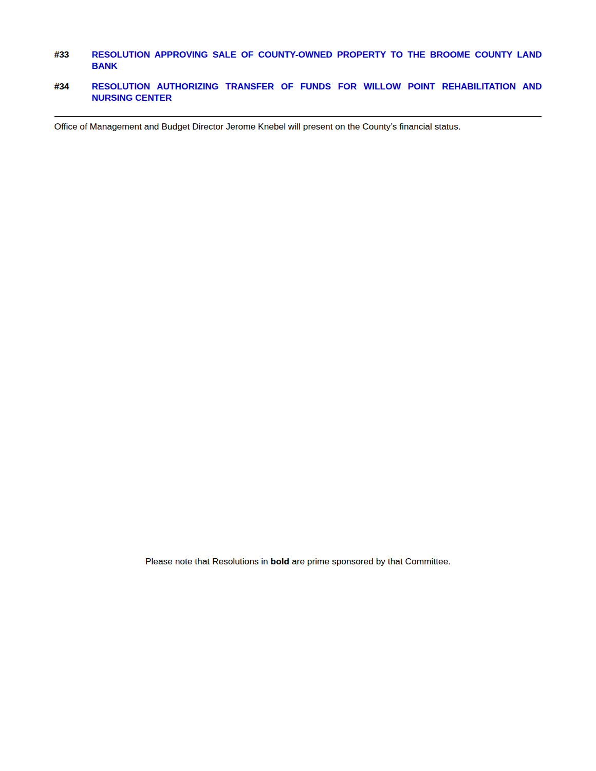#33
RESOLUTION APPROVING SALE OF COUNTY-OWNED PROPERTY TO THE BROOME COUNTY LAND BANK
#34
RESOLUTION AUTHORIZING TRANSFER OF FUNDS FOR WILLOW POINT REHABILITATION AND NURSING CENTER
Office of Management and Budget Director Jerome Knebel will present on the County’s financial status.
Please note that Resolutions in bold are prime sponsored by that Committee.